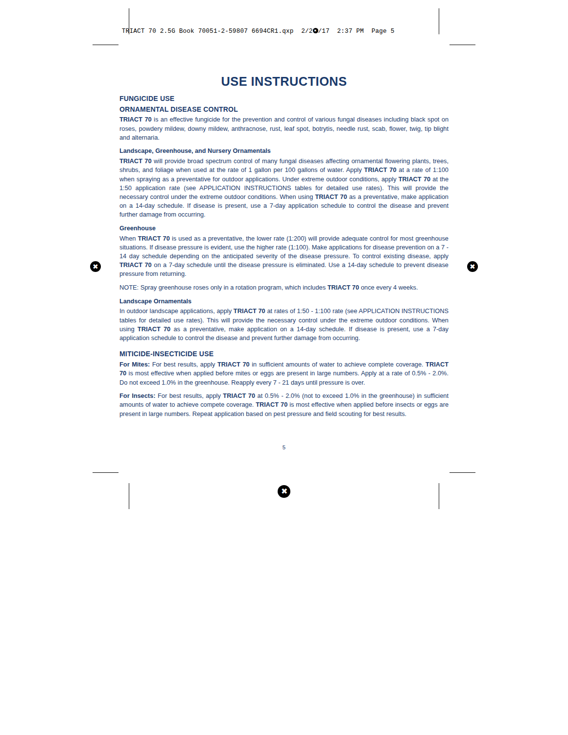✖
✖
✖
TRIACT 70 2.5G Book 70051-2-59807 6694CR1.qxp 2/2✖/17 2:37 PM Page 5
USE INSTRUCTIONS
FUNGICIDE USE
ORNAMENTAL DISEASE CONTROL
TRIACT 70 is an effective fungicide for the prevention and control of various fungal diseases including black spot on roses, powdery mildew, downy mildew, anthracnose, rust, leaf spot, botrytis, needle rust, scab, flower, twig, tip blight and alternaria.
Landscape, Greenhouse, and Nursery Ornamentals
TRIACT 70 will provide broad spectrum control of many fungal diseases affecting ornamental flowering plants, trees, shrubs, and foliage when used at the rate of 1 gallon per 100 gallons of water. Apply TRIACT 70 at a rate of 1:100 when spraying as a preventative for outdoor applications. Under extreme outdoor conditions, apply TRIACT 70 at the 1:50 application rate (see APPLICATION INSTRUCTIONS tables for detailed use rates). This will provide the necessary control under the extreme outdoor conditions. When using TRIACT 70 as a preventative, make application on a 14-day schedule. If disease is present, use a 7-day application schedule to control the disease and prevent further damage from occurring.
Greenhouse
When TRIACT 70 is used as a preventative, the lower rate (1:200) will provide adequate control for most greenhouse situations. If disease pressure is evident, use the higher rate (1:100). Make applications for disease prevention on a 7 - 14 day schedule depending on the anticipated severity of the disease pressure. To control existing disease, apply TRIACT 70 on a 7-day schedule until the disease pressure is eliminated. Use a 14-day schedule to prevent disease pressure from returning.
NOTE: Spray greenhouse roses only in a rotation program, which includes TRIACT 70 once every 4 weeks.
Landscape Ornamentals
In outdoor landscape applications, apply TRIACT 70 at rates of 1:50 - 1:100 rate (see APPLICATION INSTRUCTIONS tables for detailed use rates). This will provide the necessary control under the extreme outdoor conditions. When using TRIACT 70 as a preventative, make application on a 14-day schedule. If disease is present, use a 7-day application schedule to control the disease and prevent further damage from occurring.
MITICIDE-INSECTICIDE USE
For Mites: For best results, apply TRIACT 70 in sufficient amounts of water to achieve complete coverage. TRIACT 70 is most effective when applied before mites or eggs are present in large numbers. Apply at a rate of 0.5% - 2.0%. Do not exceed 1.0% in the greenhouse. Reapply every 7 - 21 days until pressure is over.
For Insects: For best results, apply TRIACT 70 at 0.5% - 2.0% (not to exceed 1.0% in the greenhouse) in sufficient amounts of water to achieve compete coverage. TRIACT 70 is most effective when applied before insects or eggs are present in large numbers. Repeat application based on pest pressure and field scouting for best results.
5